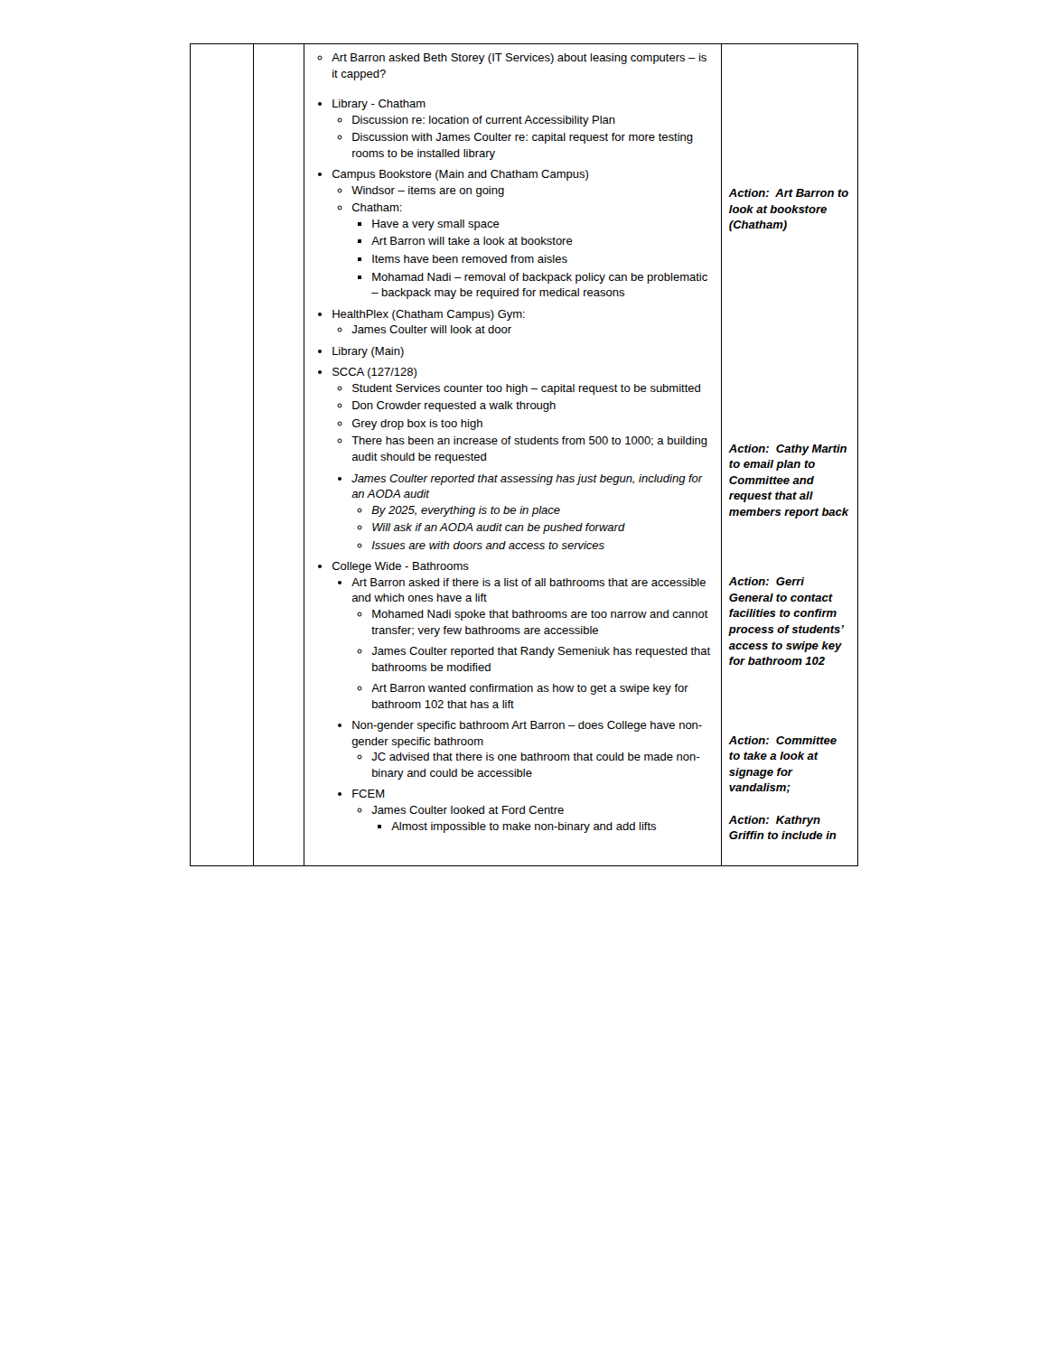| | | Art Barron asked Beth Storey (IT Services) about leasing computers – is it capped? Library - Chatham Discussion re: location of current Accessibility Plan Discussion with James Coulter re: capital request for more testing rooms to be installed library Campus Bookstore (Main and Chatham Campus) Windsor – items are on going Chatham: Have a very small space Art Barron will take a look at bookstore Items have been removed from aisles Mohamad Nadi – removal of backpack policy can be problematic – backpack may be required for medical reasons HealthPlex (Chatham Campus) Gym: James Coulter will look at door Library (Main) SCCA (127/128) Student Services counter too high – capital request to be submitted Don Crowder requested a walk through Grey drop box is too high There has been an increase of students from 500 to 1000; a building audit should be requested James Coulter reported that assessing has just begun, including for an AODA audit By 2025, everything is to be in place Will ask if an AODA audit can be pushed forward Issues are with doors and access to services College Wide - Bathrooms Art Barron asked if there is a list of all bathrooms that are accessible and which ones have a lift Mohamed Nadi spoke that bathrooms are too narrow and cannot transfer; very few bathrooms are accessible James Coulter reported that Randy Semeniuk has requested that bathrooms be modified Art Barron wanted confirmation as how to get a swipe key for bathroom 102 that has a lift Non-gender specific bathroom Art Barron – does College have non-gender specific bathroom JC advised that there is one bathroom that could be made non-binary and could be accessible FCEM James Coulter looked at Ford Centre Almost impossible to make non-binary and add lifts | Action: Art Barron to look at bookstore (Chatham) Action: Cathy Martin to email plan to Committee and request that all members report back Action: Gerri General to contact facilities to confirm process of students’ access to swipe key for bathroom 102 Action: Committee to take a look at signage for vandalism; Action: Kathryn Griffin to include in |